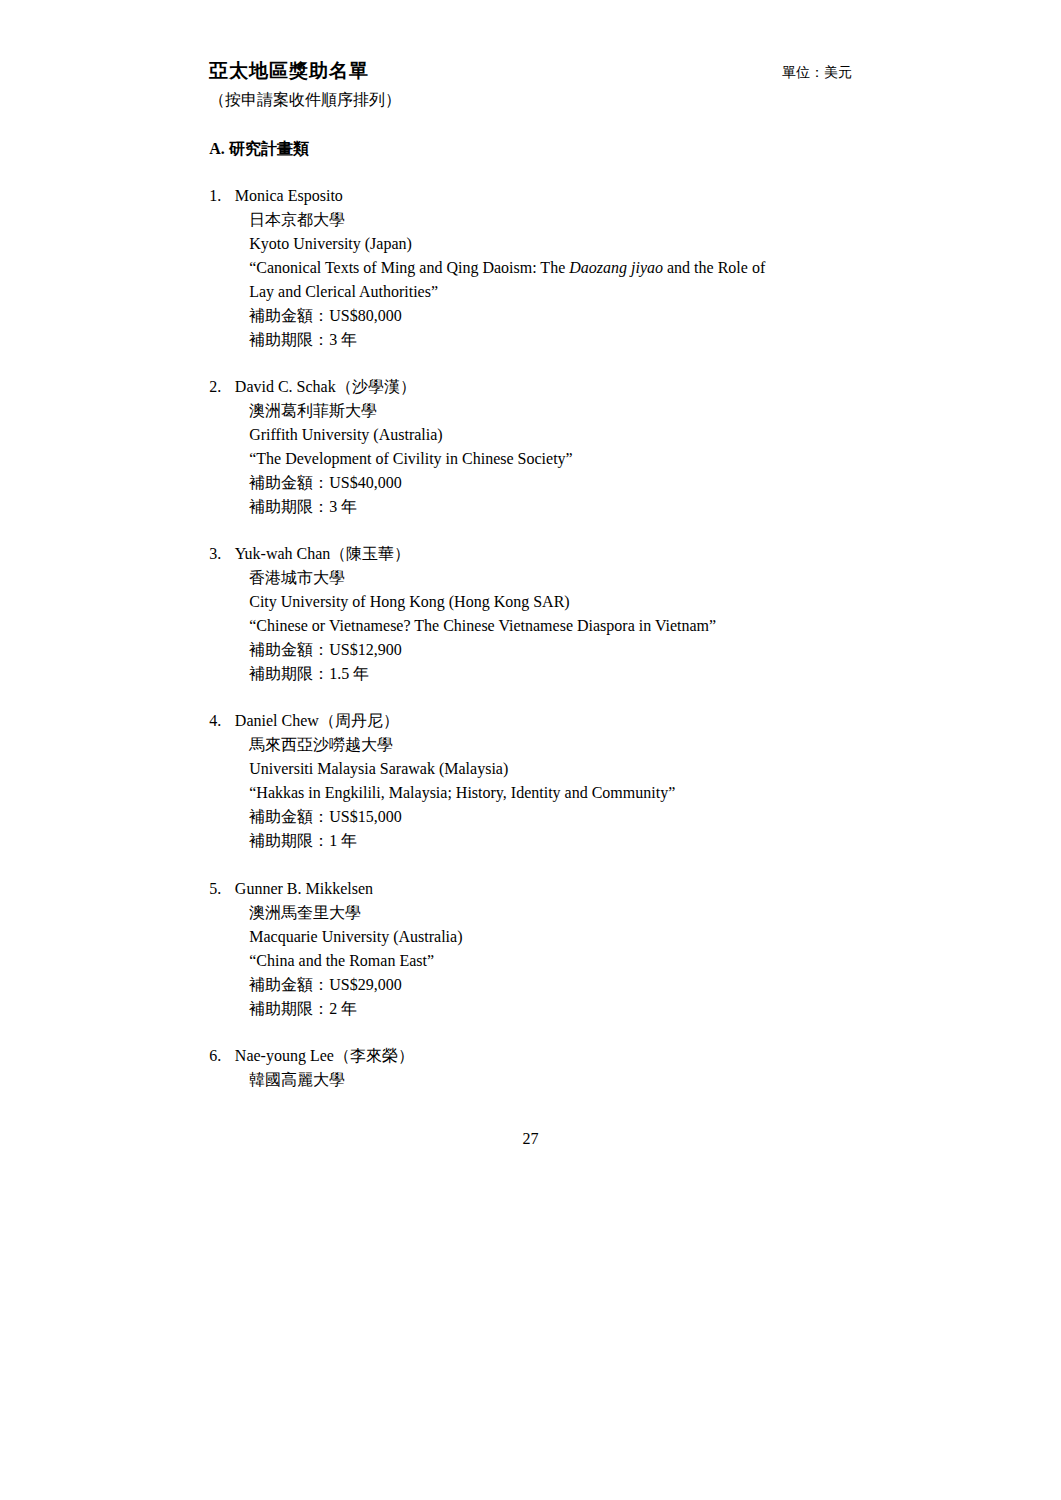亞太地區獎助名單
單位：美元
（按申請案收件順序排列）
A. 研究計畫類
1. Monica Esposito 日本京都大學 Kyoto University (Japan) “Canonical Texts of Ming and Qing Daoism: The Daozang jiyao and the Role of Lay and Clerical Authorities” 補助金額：US$80,000 補助期限：3 年
2. David C. Schak（沙學漢） 澳洲葛利菲斯大學 Griffith University (Australia) “The Development of Civility in Chinese Society” 補助金額：US$40,000 補助期限：3 年
3. Yuk-wah Chan（陳玉華） 香港城市大學 City University of Hong Kong (Hong Kong SAR) “Chinese or Vietnamese? The Chinese Vietnamese Diaspora in Vietnam” 補助金額：US$12,900 補助期限：1.5 年
4. Daniel Chew（周丹尼） 馬來西亞沙嘮越大學 Universiti Malaysia Sarawak (Malaysia) “Hakkas in Engkilili, Malaysia; History, Identity and Community” 補助金額：US$15,000 補助期限：1 年
5. Gunner B. Mikkelsen 澳洲馬奎里大學 Macquarie University (Australia) “China and the Roman East” 補助金額：US$29,000 補助期限：2 年
6. Nae-young Lee（李來榮） 韓國高麗大學
27